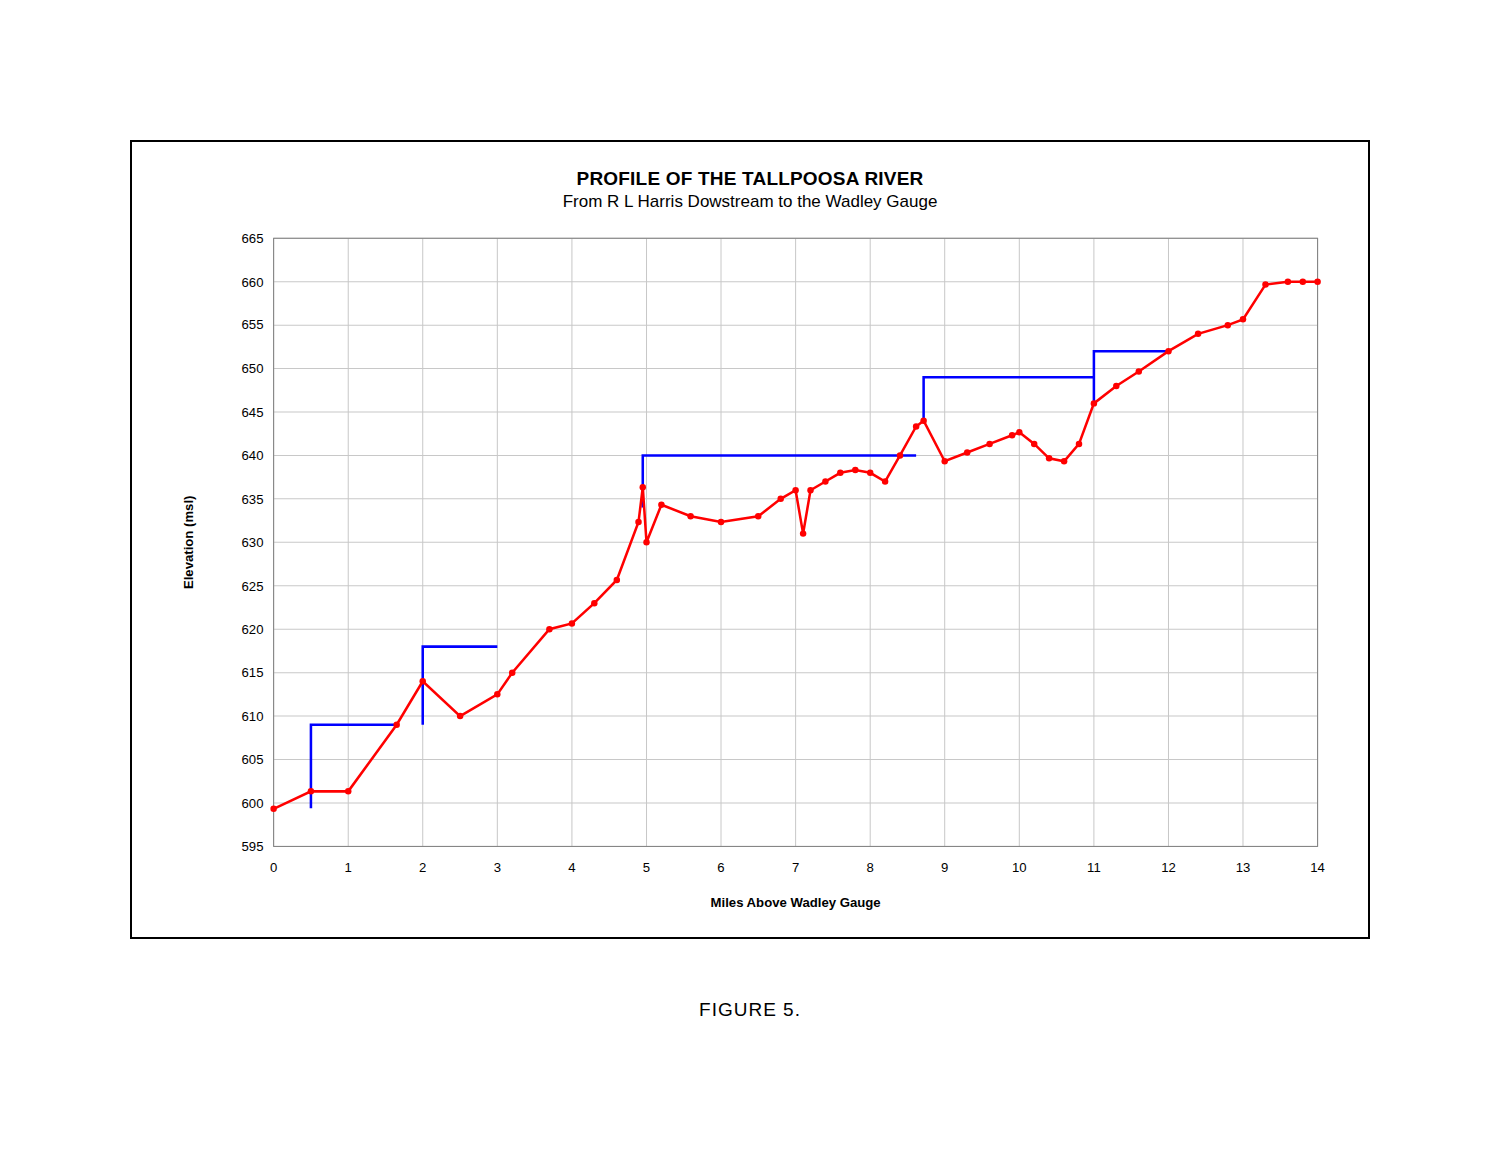PROFILE OF THE TALLPOOSA RIVER
From R L Harris Dowstream to the Wadley Gauge
595 600 605 610 615 620 625 630 635 640 645 650 655 660 665 0 1 2 3 4 5 6 7 8 9 10 11 12 13 14 Miles Above Wadley Gauge Elevation (msl)
FIGURE 5.